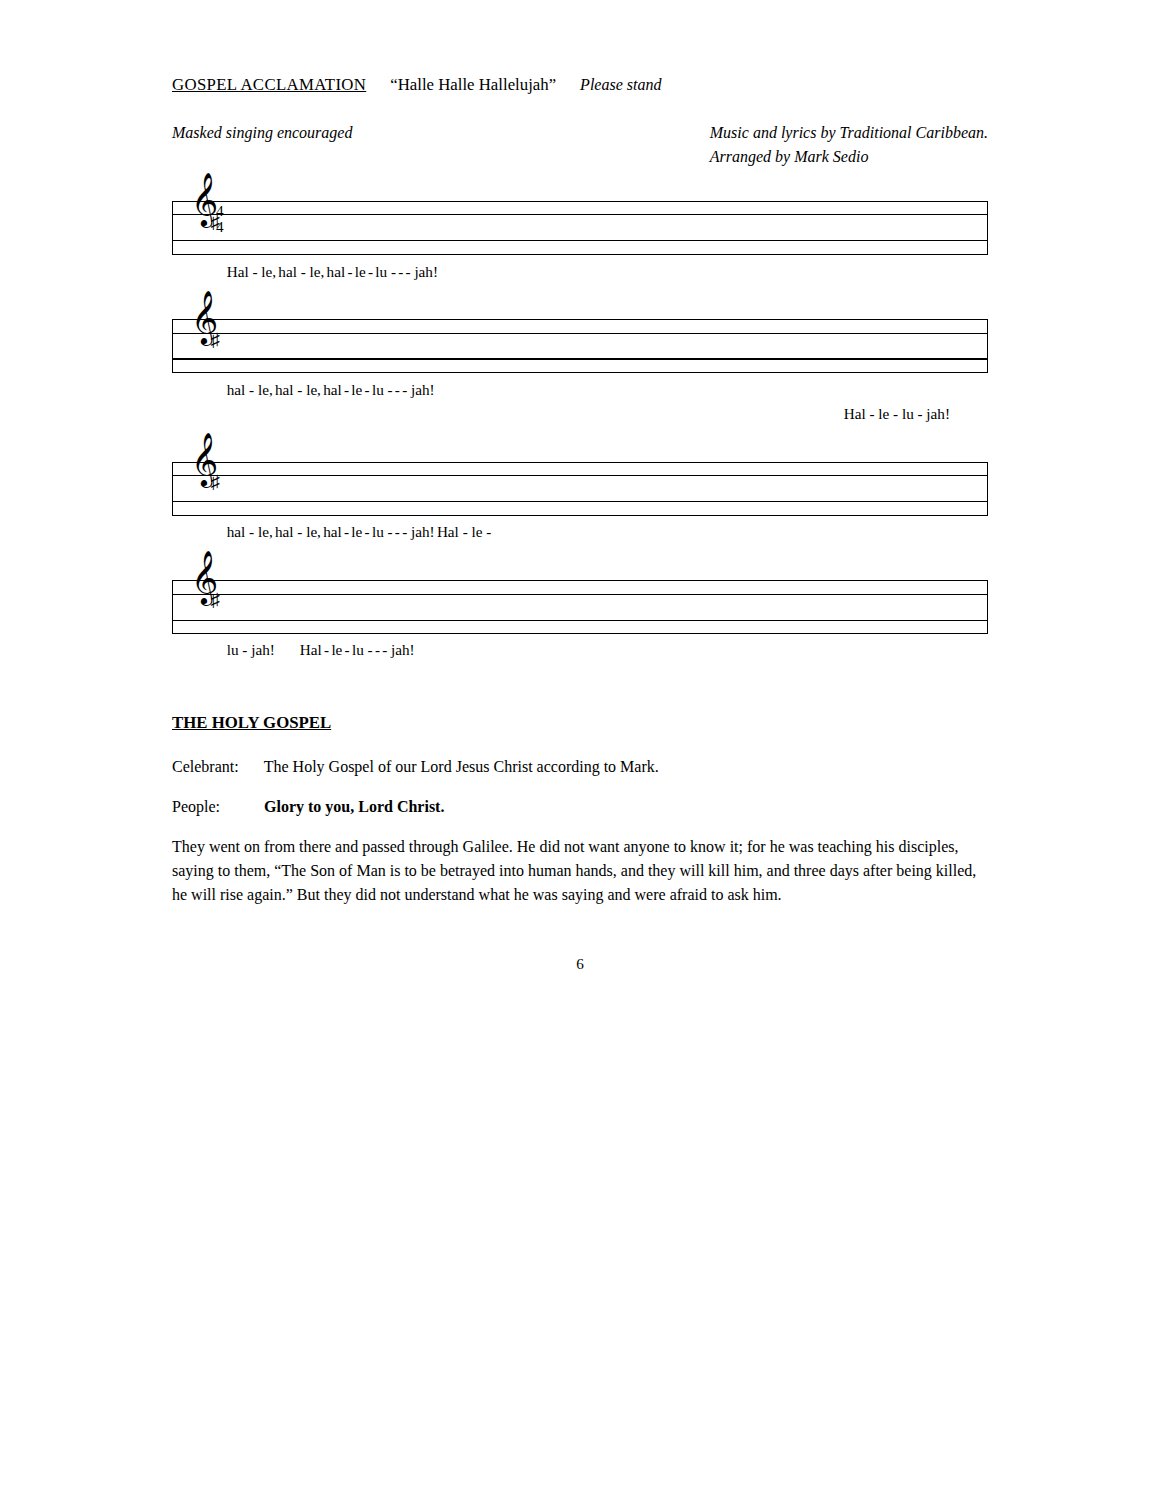GOSPEL ACCLAMATION “Halle Halle Hallelujah” Please stand
Masked singing encouraged
Music and lyrics by Traditional Caribbean.
Arranged by Mark Sedio
𝄞 ♯ 4
4
Hal - le, hal - le, hal - le - lu - - - jah!
𝄞 ♯
hal - le, hal - le, hal - le - lu - - - jah!
Hal - le - lu - jah!
𝄞 ♯
hal - le, hal - le, hal - le - lu - - - jah! Hal - le -
𝄞 ♯
lu - jah! Hal - le - lu - - - jah!
THE HOLY GOSPEL
Celebrant: The Holy Gospel of our Lord Jesus Christ according to Mark.
People: Glory to you, Lord Christ.
They went on from there and passed through Galilee. He did not want anyone to know it; for he was teaching his disciples, saying to them, “The Son of Man is to be betrayed into human hands, and they will kill him, and three days after being killed, he will rise again.” But they did not understand what he was saying and were afraid to ask him.
6